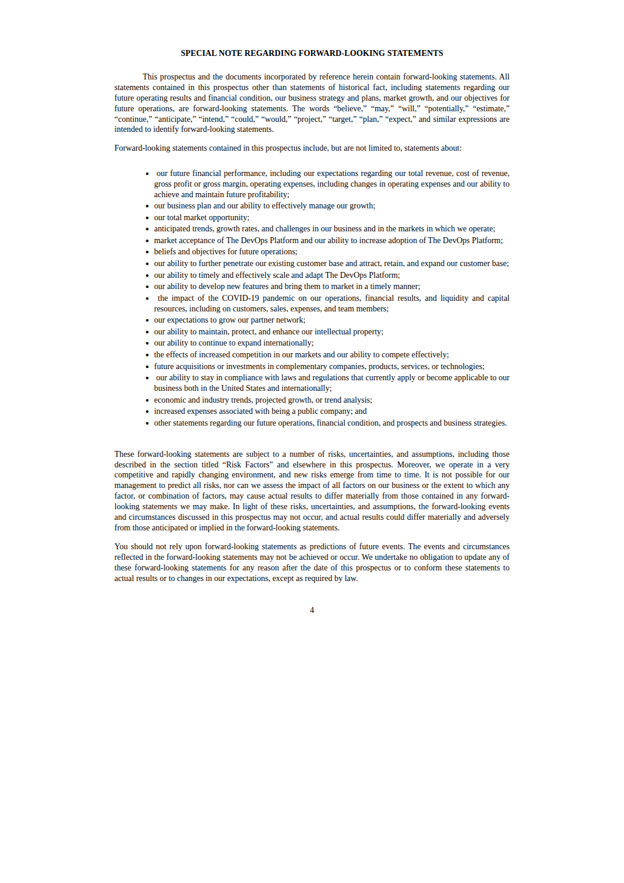Special Note Regarding Forward-Looking Statements
This prospectus and the documents incorporated by reference herein contain forward-looking statements. All statements contained in this prospectus other than statements of historical fact, including statements regarding our future operating results and financial condition, our business strategy and plans, market growth, and our objectives for future operations, are forward-looking statements. The words “believe,” “may,” “will,” “potentially,” “estimate,” “continue,” “anticipate,” “intend,” “could,” “would,” “project,” “target,” “plan,” “expect,” and similar expressions are intended to identify forward-looking statements.
Forward-looking statements contained in this prospectus include, but are not limited to, statements about:
our future financial performance, including our expectations regarding our total revenue, cost of revenue, gross profit or gross margin, operating expenses, including changes in operating expenses and our ability to achieve and maintain future profitability;
our business plan and our ability to effectively manage our growth;
our total market opportunity;
anticipated trends, growth rates, and challenges in our business and in the markets in which we operate;
market acceptance of The DevOps Platform and our ability to increase adoption of The DevOps Platform;
beliefs and objectives for future operations;
our ability to further penetrate our existing customer base and attract, retain, and expand our customer base;
our ability to timely and effectively scale and adapt The DevOps Platform;
our ability to develop new features and bring them to market in a timely manner;
the impact of the COVID-19 pandemic on our operations, financial results, and liquidity and capital resources, including on customers, sales, expenses, and team members;
our expectations to grow our partner network;
our ability to maintain, protect, and enhance our intellectual property;
our ability to continue to expand internationally;
the effects of increased competition in our markets and our ability to compete effectively;
future acquisitions or investments in complementary companies, products, services, or technologies;
our ability to stay in compliance with laws and regulations that currently apply or become applicable to our business both in the United States and internationally;
economic and industry trends, projected growth, or trend analysis;
increased expenses associated with being a public company; and
other statements regarding our future operations, financial condition, and prospects and business strategies.
These forward-looking statements are subject to a number of risks, uncertainties, and assumptions, including those described in the section titled “Risk Factors” and elsewhere in this prospectus. Moreover, we operate in a very competitive and rapidly changing environment, and new risks emerge from time to time. It is not possible for our management to predict all risks, nor can we assess the impact of all factors on our business or the extent to which any factor, or combination of factors, may cause actual results to differ materially from those contained in any forward-looking statements we may make. In light of these risks, uncertainties, and assumptions, the forward-looking events and circumstances discussed in this prospectus may not occur, and actual results could differ materially and adversely from those anticipated or implied in the forward-looking statements.
You should not rely upon forward-looking statements as predictions of future events. The events and circumstances reflected in the forward-looking statements may not be achieved or occur. We undertake no obligation to update any of these forward-looking statements for any reason after the date of this prospectus or to conform these statements to actual results or to changes in our expectations, except as required by law.
4